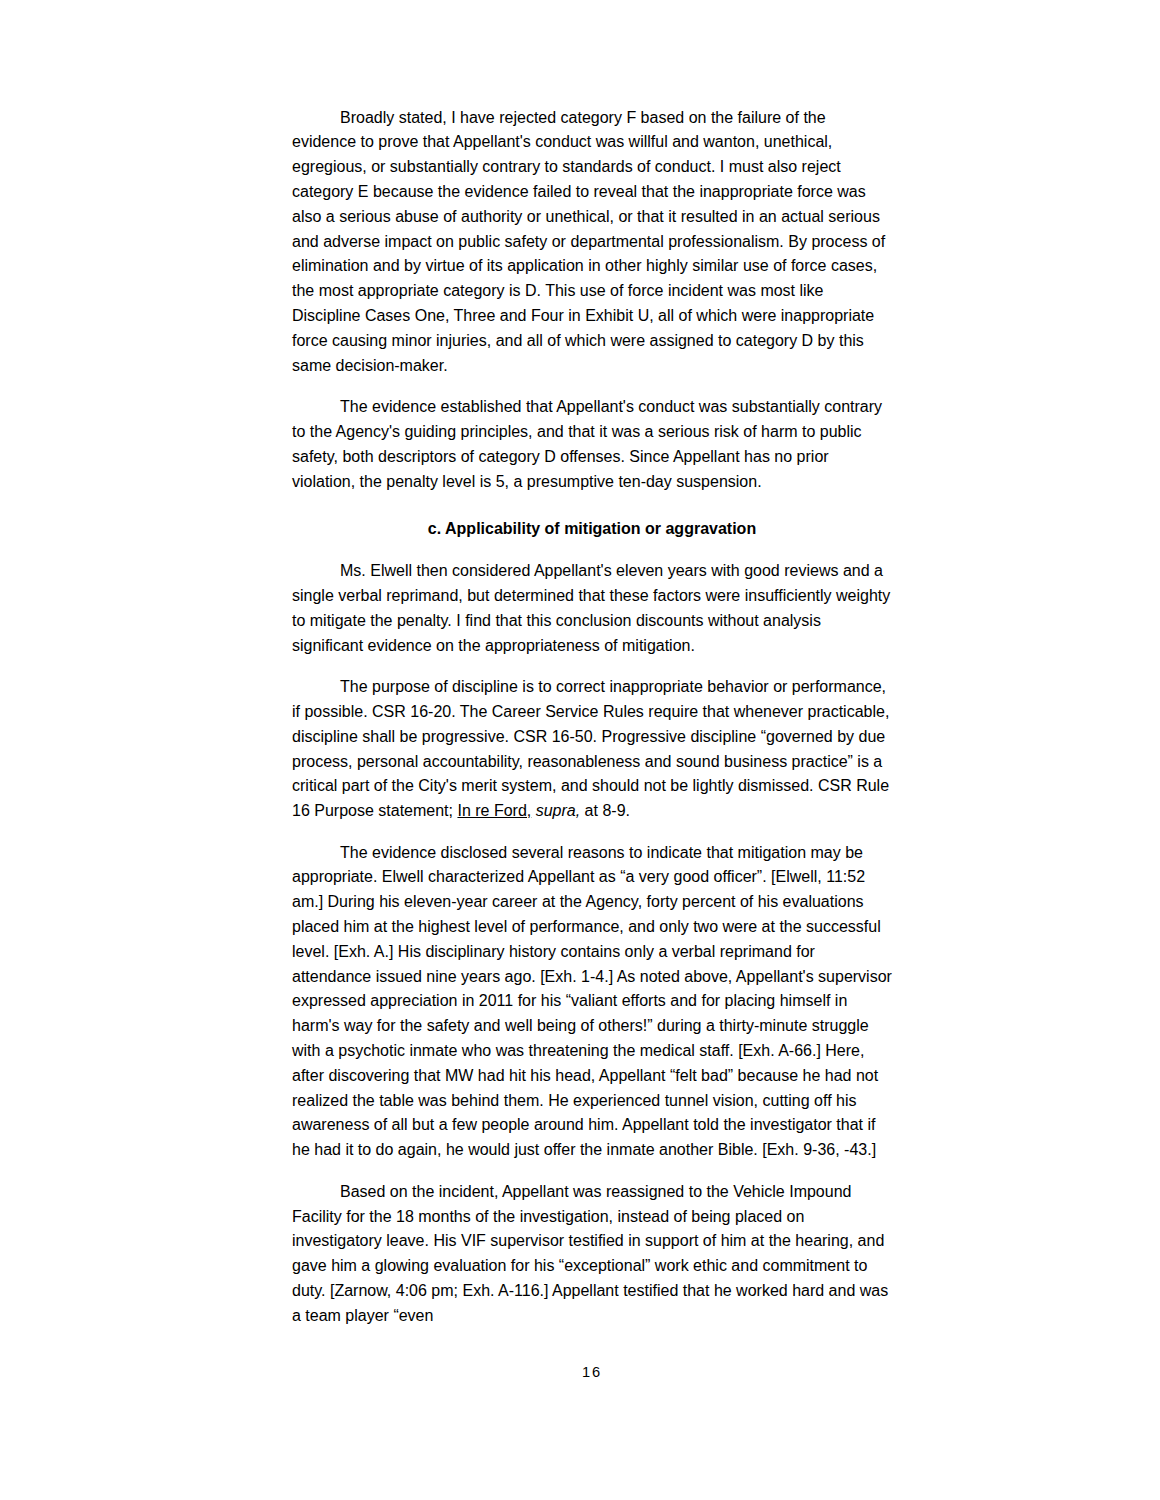Broadly stated, I have rejected category F based on the failure of the evidence to prove that Appellant's conduct was willful and wanton, unethical, egregious, or substantially contrary to standards of conduct. I must also reject category E because the evidence failed to reveal that the inappropriate force was also a serious abuse of authority or unethical, or that it resulted in an actual serious and adverse impact on public safety or departmental professionalism. By process of elimination and by virtue of its application in other highly similar use of force cases, the most appropriate category is D. This use of force incident was most like Discipline Cases One, Three and Four in Exhibit U, all of which were inappropriate force causing minor injuries, and all of which were assigned to category D by this same decision-maker.
The evidence established that Appellant's conduct was substantially contrary to the Agency's guiding principles, and that it was a serious risk of harm to public safety, both descriptors of category D offenses. Since Appellant has no prior violation, the penalty level is 5, a presumptive ten-day suspension.
c. Applicability of mitigation or aggravation
Ms. Elwell then considered Appellant's eleven years with good reviews and a single verbal reprimand, but determined that these factors were insufficiently weighty to mitigate the penalty. I find that this conclusion discounts without analysis significant evidence on the appropriateness of mitigation.
The purpose of discipline is to correct inappropriate behavior or performance, if possible. CSR 16-20. The Career Service Rules require that whenever practicable, discipline shall be progressive. CSR 16-50. Progressive discipline “governed by due process, personal accountability, reasonableness and sound business practice” is a critical part of the City's merit system, and should not be lightly dismissed. CSR Rule 16 Purpose statement; In re Ford, supra, at 8-9.
The evidence disclosed several reasons to indicate that mitigation may be appropriate. Elwell characterized Appellant as “a very good officer”. [Elwell, 11:52 am.] During his eleven-year career at the Agency, forty percent of his evaluations placed him at the highest level of performance, and only two were at the successful level. [Exh. A.] His disciplinary history contains only a verbal reprimand for attendance issued nine years ago. [Exh. 1-4.] As noted above, Appellant's supervisor expressed appreciation in 2011 for his “valiant efforts and for placing himself in harm's way for the safety and well being of others!” during a thirty-minute struggle with a psychotic inmate who was threatening the medical staff. [Exh. A-66.] Here, after discovering that MW had hit his head, Appellant “felt bad” because he had not realized the table was behind them. He experienced tunnel vision, cutting off his awareness of all but a few people around him. Appellant told the investigator that if he had it to do again, he would just offer the inmate another Bible. [Exh. 9-36, -43.]
Based on the incident, Appellant was reassigned to the Vehicle Impound Facility for the 18 months of the investigation, instead of being placed on investigatory leave. His VIF supervisor testified in support of him at the hearing, and gave him a glowing evaluation for his “exceptional” work ethic and commitment to duty. [Zarnow, 4:06 pm; Exh. A-116.] Appellant testified that he worked hard and was a team player “even
16